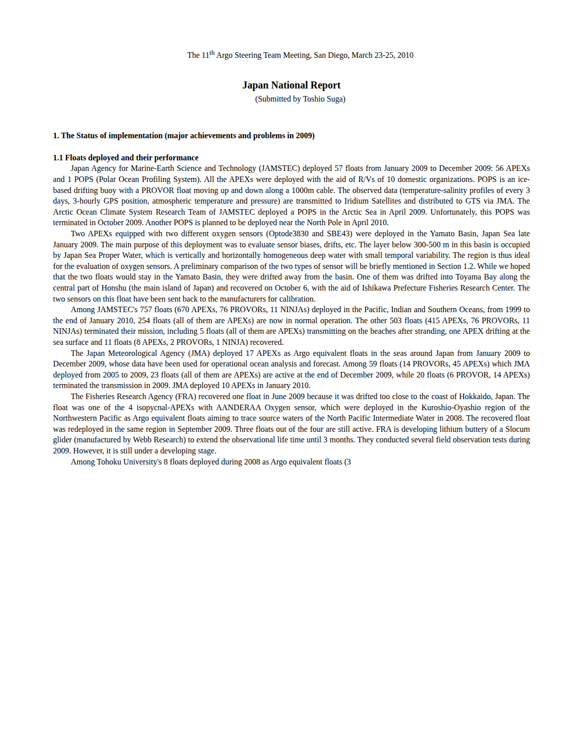The 11th Argo Steering Team Meeting, San Diego, March 23-25, 2010
Japan National Report
(Submitted by Toshio Suga)
1. The Status of implementation (major achievements and problems in 2009)
1.1 Floats deployed and their performance
Japan Agency for Marine-Earth Science and Technology (JAMSTEC) deployed 57 floats from January 2009 to December 2009: 56 APEXs and 1 POPS (Polar Ocean Profiling System). All the APEXs were deployed with the aid of R/Vs of 10 domestic organizations. POPS is an ice-based drifting buoy with a PROVOR float moving up and down along a 1000m cable. The observed data (temperature-salinity profiles of every 3 days, 3-hourly GPS position, atmospheric temperature and pressure) are transmitted to Iridium Satellites and distributed to GTS via JMA. The Arctic Ocean Climate System Research Team of JAMSTEC deployed a POPS in the Arctic Sea in April 2009. Unfortunately, this POPS was terminated in October 2009. Another POPS is planned to be deployed near the North Pole in April 2010.
Two APEXs equipped with two different oxygen sensors (Optode3830 and SBE43) were deployed in the Yamato Basin, Japan Sea late January 2009. The main purpose of this deployment was to evaluate sensor biases, drifts, etc. The layer below 300-500 m in this basin is occupied by Japan Sea Proper Water, which is vertically and horizontally homogeneous deep water with small temporal variability. The region is thus ideal for the evaluation of oxygen sensors. A preliminary comparison of the two types of sensor will be briefly mentioned in Section 1.2. While we hoped that the two floats would stay in the Yamato Basin, they were drifted away from the basin. One of them was drifted into Toyama Bay along the central part of Honshu (the main island of Japan) and recovered on October 6, with the aid of Ishikawa Prefecture Fisheries Research Center. The two sensors on this float have been sent back to the manufacturers for calibration.
Among JAMSTEC's 757 floats (670 APEXs, 76 PROVORs, 11 NINJAs) deployed in the Pacific, Indian and Southern Oceans, from 1999 to the end of January 2010, 254 floats (all of them are APEXs) are now in normal operation. The other 503 floats (415 APEXs, 76 PROVORs, 11 NINJAs) terminated their mission, including 5 floats (all of them are APEXs) transmitting on the beaches after stranding, one APEX drifting at the sea surface and 11 floats (8 APEXs, 2 PROVORs, 1 NINJA) recovered.
The Japan Meteorological Agency (JMA) deployed 17 APEXs as Argo equivalent floats in the seas around Japan from January 2009 to December 2009, whose data have been used for operational ocean analysis and forecast. Among 59 floats (14 PROVORs, 45 APEXs) which JMA deployed from 2005 to 2009, 23 floats (all of them are APEXs) are active at the end of December 2009, while 20 floats (6 PROVOR, 14 APEXs) terminated the transmission in 2009. JMA deployed 10 APEXs in January 2010.
The Fisheries Research Agency (FRA) recovered one float in June 2009 because it was drifted too close to the coast of Hokkaido, Japan. The float was one of the 4 isopycnal-APEXs with AANDERAA Oxygen sensor, which were deployed in the Kuroshio-Oyashio region of the Northwestern Pacific as Argo equivalent floats aiming to trace source waters of the North Pacific Intermediate Water in 2008. The recovered float was redeployed in the same region in September 2009. Three floats out of the four are still active. FRA is developing lithium buttery of a Slocum glider (manufactured by Webb Research) to extend the observational life time until 3 months. They conducted several field observation tests during 2009. However, it is still under a developing stage.
Among Tohoku University's 8 floats deployed during 2008 as Argo equivalent floats (3